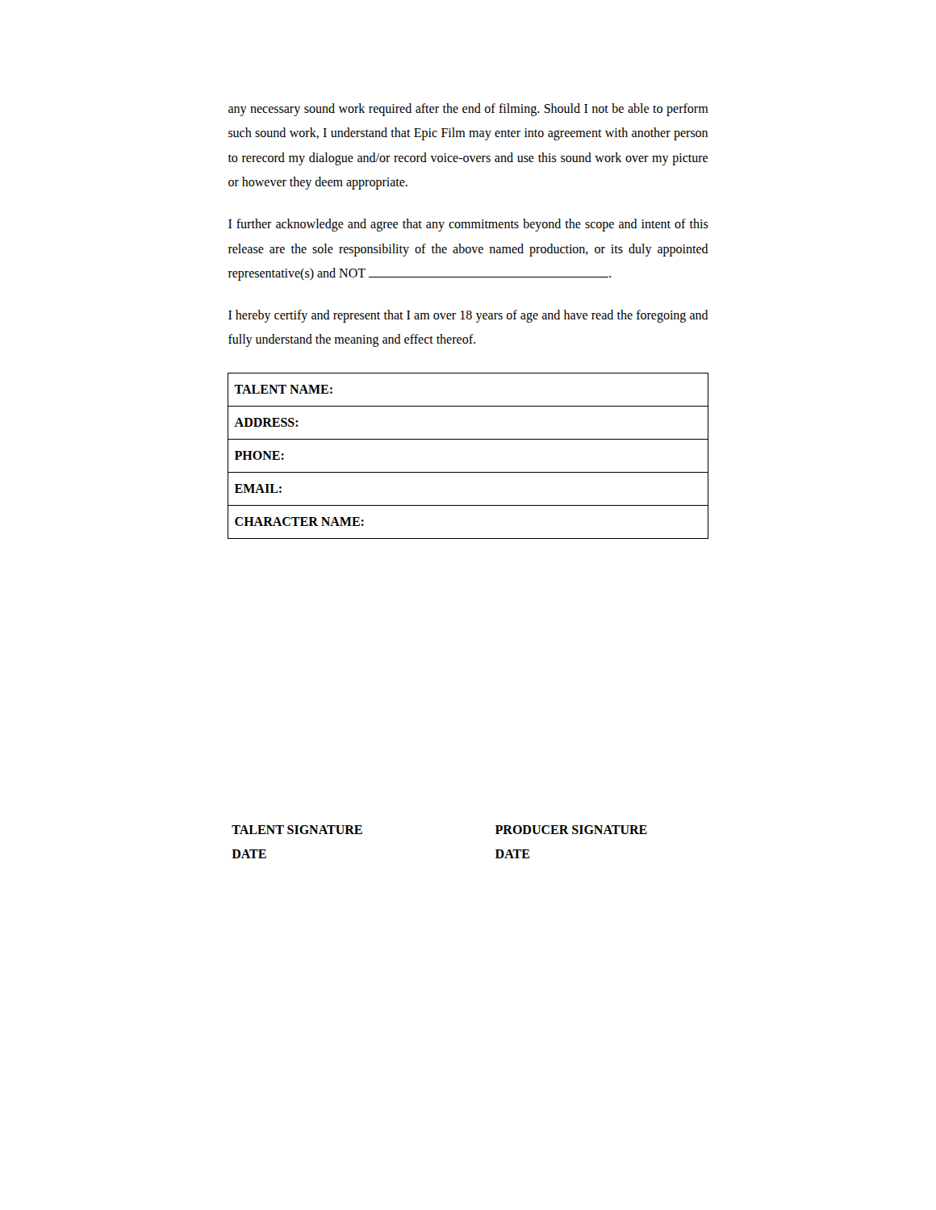any necessary sound work required after the end of filming. Should I not be able to perform such sound work, I understand that Epic Film may enter into agreement with another person to rerecord my dialogue and/or record voice-overs and use this sound work over my picture or however they deem appropriate.
I further acknowledge and agree that any commitments beyond the scope and intent of this release are the sole responsibility of the above named production, or its duly appointed representative(s) and NOT .
I hereby certify and represent that I am over 18 years of age and have read the foregoing and fully understand the meaning and effect thereof.
| TALENT NAME: |
| ADDRESS: |
| PHONE: |
| EMAIL: |
| CHARACTER NAME: |
| TALENT SIGNATURE | PRODUCER SIGNATURE |
| DATE | DATE |